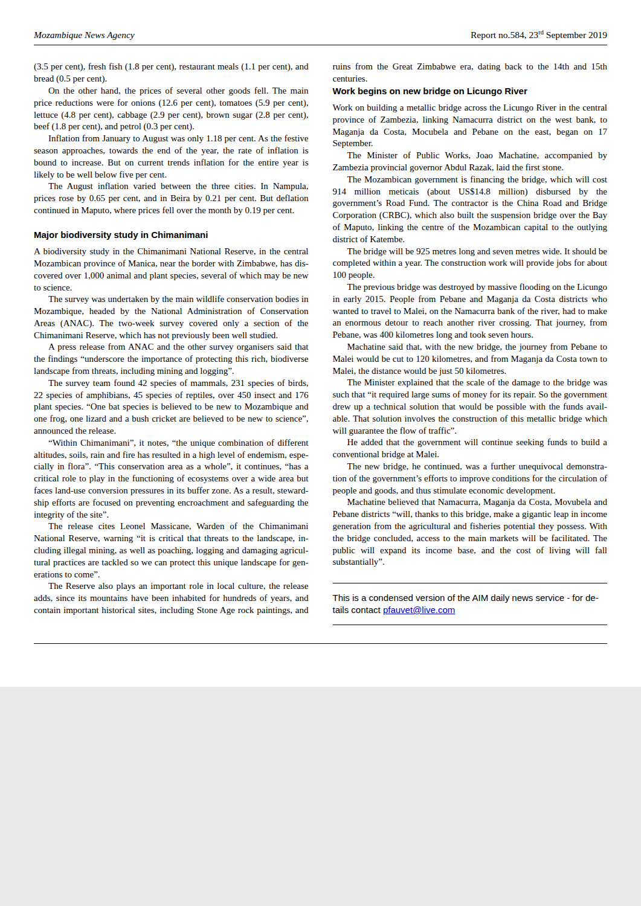Mozambique News Agency Report no.584, 23rd September 2019
(3.5 per cent), fresh fish (1.8 per cent), restaurant meals (1.1 per cent), and bread (0.5 per cent).
On the other hand, the prices of several other goods fell. The main price reductions were for onions (12.6 per cent), tomatoes (5.9 per cent), lettuce (4.8 per cent), cabbage (2.9 per cent), brown sugar (2.8 per cent), beef (1.8 per cent), and petrol (0.3 per cent).
Inflation from January to August was only 1.18 per cent. As the festive season approaches, towards the end of the year, the rate of inflation is bound to increase. But on current trends inflation for the entire year is likely to be well below five per cent.
The August inflation varied between the three cities. In Nampula, prices rose by 0.65 per cent, and in Beira by 0.21 per cent. But deflation continued in Maputo, where prices fell over the month by 0.19 per cent.
Major biodiversity study in Chimanimani
A biodiversity study in the Chimanimani National Reserve, in the central Mozambican province of Manica, near the border with Zimbabwe, has discovered over 1,000 animal and plant species, several of which may be new to science.
The survey was undertaken by the main wildlife conservation bodies in Mozambique, headed by the National Administration of Conservation Areas (ANAC). The two-week survey covered only a section of the Chimanimani Reserve, which has not previously been well studied.
A press release from ANAC and the other survey organisers said that the findings “underscore the importance of protecting this rich, biodiverse landscape from threats, including mining and logging”.
The survey team found 42 species of mammals, 231 species of birds, 22 species of amphibians, 45 species of reptiles, over 450 insect and 176 plant species. “One bat species is believed to be new to Mozambique and one frog, one lizard and a bush cricket are believed to be new to science”, announced the release.
“Within Chimanimani”, it notes, “the unique combination of different altitudes, soils, rain and fire has resulted in a high level of endemism, especially in flora”. “This conservation area as a whole”, it continues, “has a critical role to play in the functioning of ecosystems over a wide area but faces land-use conversion pressures in its buffer zone. As a result, stewardship efforts are focused on preventing encroachment and safeguarding the integrity of the site”.
The release cites Leonel Massicane, Warden of the Chimanimani National Reserve, warning “it is critical that threats to the landscape, including illegal mining, as well as poaching, logging and damaging agricultural practices are tackled so we can protect this unique landscape for generations to come”.
The Reserve also plays an important role in local culture, the release adds, since its mountains have been inhabited for hundreds of years, and contain important historical sites, including Stone Age rock paintings, and ruins from the Great Zimbabwe era, dating back to the 14th and 15th centuries.
Work begins on new bridge on Licungo River
Work on building a metallic bridge across the Licungo River in the central province of Zambezia, linking Namacurra district on the west bank, to Maganja da Costa, Mocubela and Pebane on the east, began on 17 September.
The Minister of Public Works, Joao Machatine, accompanied by Zambezia provincial governor Abdul Razak, laid the first stone.
The Mozambican government is financing the bridge, which will cost 914 million meticais (about US$14.8 million) disbursed by the government’s Road Fund. The contractor is the China Road and Bridge Corporation (CRBC), which also built the suspension bridge over the Bay of Maputo, linking the centre of the Mozambican capital to the outlying district of Katembe.
The bridge will be 925 metres long and seven metres wide. It should be completed within a year. The construction work will provide jobs for about 100 people.
The previous bridge was destroyed by massive flooding on the Licungo in early 2015. People from Pebane and Maganja da Costa districts who wanted to travel to Malei, on the Namacurra bank of the river, had to make an enormous detour to reach another river crossing. That journey, from Pebane, was 400 kilometres long and took seven hours.
Machatine said that, with the new bridge, the journey from Pebane to Malei would be cut to 120 kilometres, and from Maganja da Costa town to Malei, the distance would be just 50 kilometres.
The Minister explained that the scale of the damage to the bridge was such that “it required large sums of money for its repair. So the government drew up a technical solution that would be possible with the funds available. That solution involves the construction of this metallic bridge which will guarantee the flow of traffic”.
He added that the government will continue seeking funds to build a conventional bridge at Malei.
The new bridge, he continued, was a further unequivocal demonstration of the government’s efforts to improve conditions for the circulation of people and goods, and thus stimulate economic development.
Machatine believed that Namacurra, Maganja da Costa, Movubela and Pebane districts “will, thanks to this bridge, make a gigantic leap in income generation from the agricultural and fisheries potential they possess. With the bridge concluded, access to the main markets will be facilitated. The public will expand its income base, and the cost of living will fall substantially”.
This is a condensed version of the AIM daily news service - for details contact pfauvet@live.com